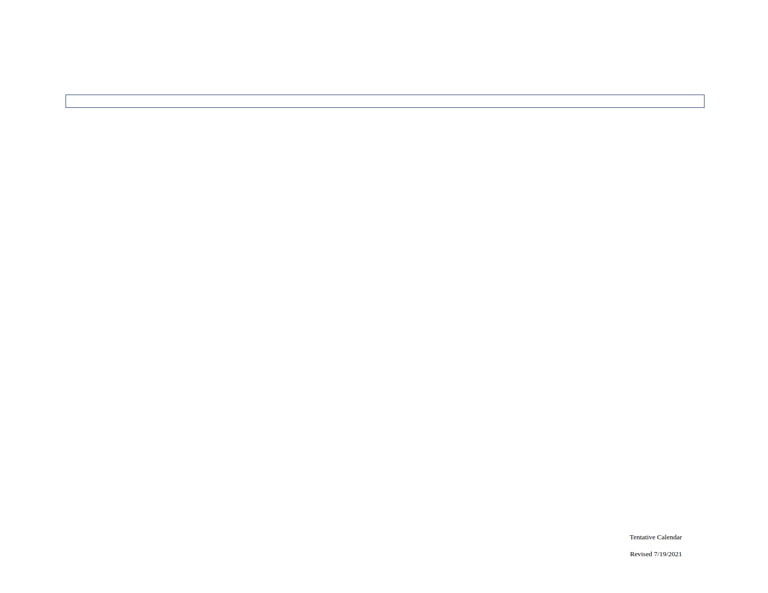Tentative Calendar
Revised 7/19/2021